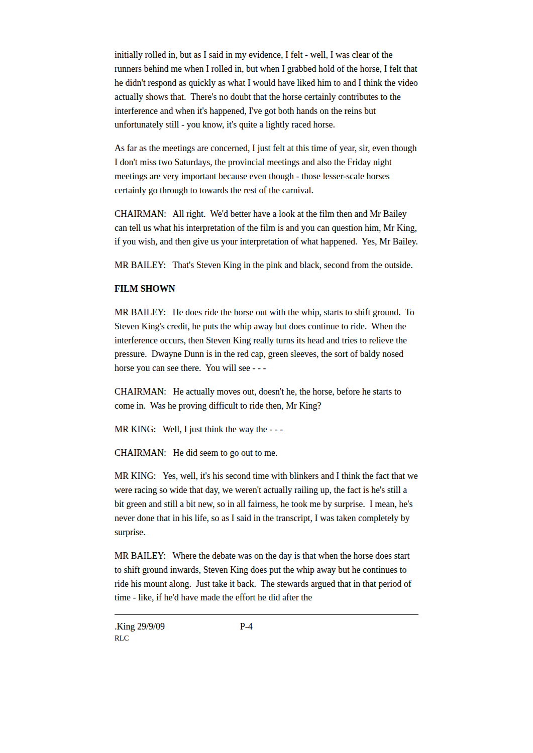initially rolled in, but as I said in my evidence, I felt - well, I was clear of the runners behind me when I rolled in, but when I grabbed hold of the horse, I felt that he didn't respond as quickly as what I would have liked him to and I think the video actually shows that. There's no doubt that the horse certainly contributes to the interference and when it's happened, I've got both hands on the reins but unfortunately still - you know, it's quite a lightly raced horse.
As far as the meetings are concerned, I just felt at this time of year, sir, even though I don't miss two Saturdays, the provincial meetings and also the Friday night meetings are very important because even though - those lesser-scale horses certainly go through to towards the rest of the carnival.
CHAIRMAN: All right. We'd better have a look at the film then and Mr Bailey can tell us what his interpretation of the film is and you can question him, Mr King, if you wish, and then give us your interpretation of what happened. Yes, Mr Bailey.
MR BAILEY: That's Steven King in the pink and black, second from the outside.
FILM SHOWN
MR BAILEY: He does ride the horse out with the whip, starts to shift ground. To Steven King's credit, he puts the whip away but does continue to ride. When the interference occurs, then Steven King really turns its head and tries to relieve the pressure. Dwayne Dunn is in the red cap, green sleeves, the sort of baldy nosed horse you can see there. You will see - - -
CHAIRMAN: He actually moves out, doesn't he, the horse, before he starts to come in. Was he proving difficult to ride then, Mr King?
MR KING: Well, I just think the way the - - -
CHAIRMAN: He did seem to go out to me.
MR KING: Yes, well, it's his second time with blinkers and I think the fact that we were racing so wide that day, we weren't actually railing up, the fact is he's still a bit green and still a bit new, so in all fairness, he took me by surprise. I mean, he's never done that in his life, so as I said in the transcript, I was taken completely by surprise.
MR BAILEY: Where the debate was on the day is that when the horse does start to shift ground inwards, Steven King does put the whip away but he continues to ride his mount along. Just take it back. The stewards argued that in that period of time - like, if he'd have made the effort he did after the
.King 29/9/09
P-4
RLC